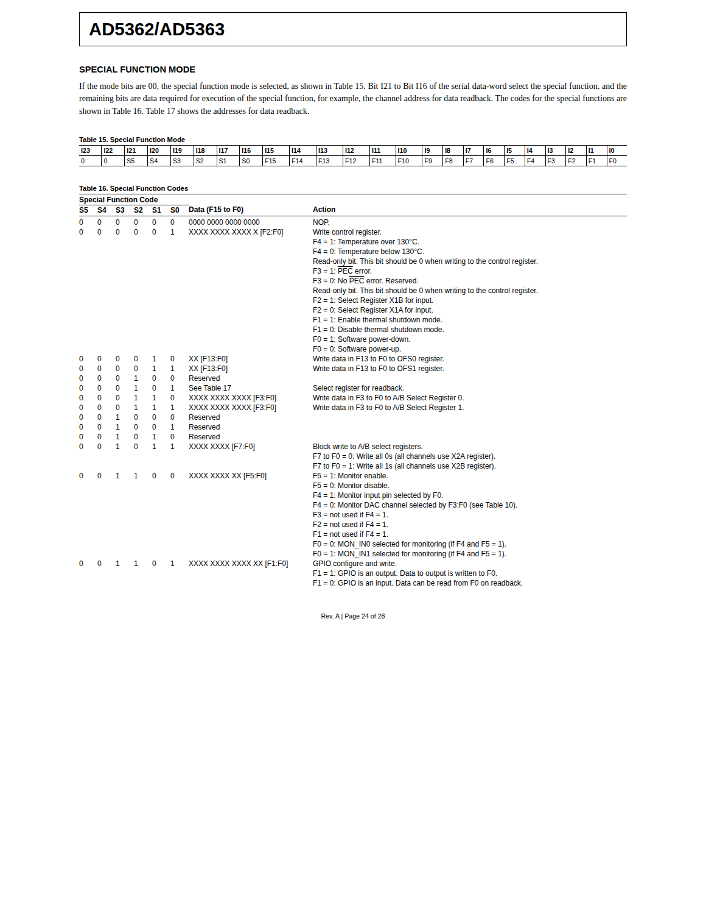AD5362/AD5363
SPECIAL FUNCTION MODE
If the mode bits are 00, the special function mode is selected, as shown in Table 15. Bit I21 to Bit I16 of the serial data-word select the special function, and the remaining bits are data required for execution of the special function, for example, the channel address for data readback. The codes for the special functions are shown in Table 16. Table 17 shows the addresses for data readback.
Table 15. Special Function Mode
| I23 | I22 | I21 | I20 | I19 | I18 | I17 | I16 | I15 | I14 | I13 | I12 | I11 | I10 | I9 | I8 | I7 | I6 | I5 | I4 | I3 | I2 | I1 | I0 |
| --- | --- | --- | --- | --- | --- | --- | --- | --- | --- | --- | --- | --- | --- | --- | --- | --- | --- | --- | --- | --- | --- | --- | --- |
| 0 | 0 | S5 | S4 | S3 | S2 | S1 | S0 | F15 | F14 | F13 | F12 | F11 | F10 | F9 | F8 | F7 | F6 | F5 | F4 | F3 | F2 | F1 | F0 |
Table 16. Special Function Codes
| Special Function Code | | |
| --- | --- | --- |
| S5 | S4 | S3 | S2 | S1 | S0 | Data (F15 to F0) | Action |
| 0 | 0 | 0 | 0 | 0 | 0 | 0000 0000 0000 0000 | NOP. |
| 0 | 0 | 0 | 0 | 0 | 1 | XXXX XXXX XXXX X [F2:F0] | Write control register. |
| | | | | | | | F4 = 1: Temperature over 130°C. |
| | | | | | | | F4 = 0: Temperature below 130°C. |
| | | | | | | | Read-only bit. This bit should be 0 when writing to the control register. |
| | | | | | | | F3 = 1: PEC error. |
| | | | | | | | F3 = 0: No PEC error. Reserved. |
| | | | | | | | Read-only bit. This bit should be 0 when writing to the control register. |
| | | | | | | | F2 = 1: Select Register X1B for input. |
| | | | | | | | F2 = 0: Select Register X1A for input. |
| | | | | | | | F1 = 1: Enable thermal shutdown mode. |
| | | | | | | | F1 = 0: Disable thermal shutdown mode. |
| | | | | | | | F0 = 1: Software power-down. |
| | | | | | | | F0 = 0: Software power-up. |
| 0 | 0 | 0 | 0 | 1 | 0 | XX [F13:F0] | Write data in F13 to F0 to OFS0 register. |
| 0 | 0 | 0 | 0 | 1 | 1 | XX [F13:F0] | Write data in F13 to F0 to OFS1 register. |
| 0 | 0 | 0 | 1 | 0 | 0 | Reserved | |
| 0 | 0 | 0 | 1 | 0 | 1 | See Table 17 | Select register for readback. |
| 0 | 0 | 0 | 1 | 1 | 0 | XXXX XXXX XXXX [F3:F0] | Write data in F3 to F0 to A/B Select Register 0. |
| 0 | 0 | 0 | 1 | 1 | 1 | XXXX XXXX XXXX [F3:F0] | Write data in F3 to F0 to A/B Select Register 1. |
| 0 | 0 | 1 | 0 | 0 | 0 | Reserved | |
| 0 | 0 | 1 | 0 | 0 | 1 | Reserved | |
| 0 | 0 | 1 | 0 | 1 | 0 | Reserved | |
| 0 | 0 | 1 | 0 | 1 | 1 | XXXX XXXX [F7:F0] | Block write to A/B select registers. |
| | | | | | | | F7 to F0 = 0: Write all 0s (all channels use X2A register). |
| | | | | | | | F7 to F0 = 1: Write all 1s (all channels use X2B register). |
| 0 | 0 | 1 | 1 | 0 | 0 | XXXX XXXX XX [F5:F0] | F5 = 1: Monitor enable. |
| | | | | | | | F5 = 0: Monitor disable. |
| | | | | | | | F4 = 1: Monitor input pin selected by F0. |
| | | | | | | | F4 = 0: Monitor DAC channel selected by F3:F0 (see Table 10). |
| | | | | | | | F3 = not used if F4 = 1. |
| | | | | | | | F2 = not used if F4 = 1. |
| | | | | | | | F1 = not used if F4 = 1. |
| | | | | | | | F0 = 0: MON_IN0 selected for monitoring (if F4 and F5 = 1). |
| | | | | | | | F0 = 1: MON_IN1 selected for monitoring (if F4 and F5 = 1). |
| 0 | 0 | 1 | 1 | 0 | 1 | XXXX XXXX XXXX XX [F1:F0] | GPIO configure and write. |
| | | | | | | | F1 = 1: GPIO is an output. Data to output is written to F0. |
| | | | | | | | F1 = 0: GPIO is an input. Data can be read from F0 on readback. |
Rev. A | Page 24 of 28